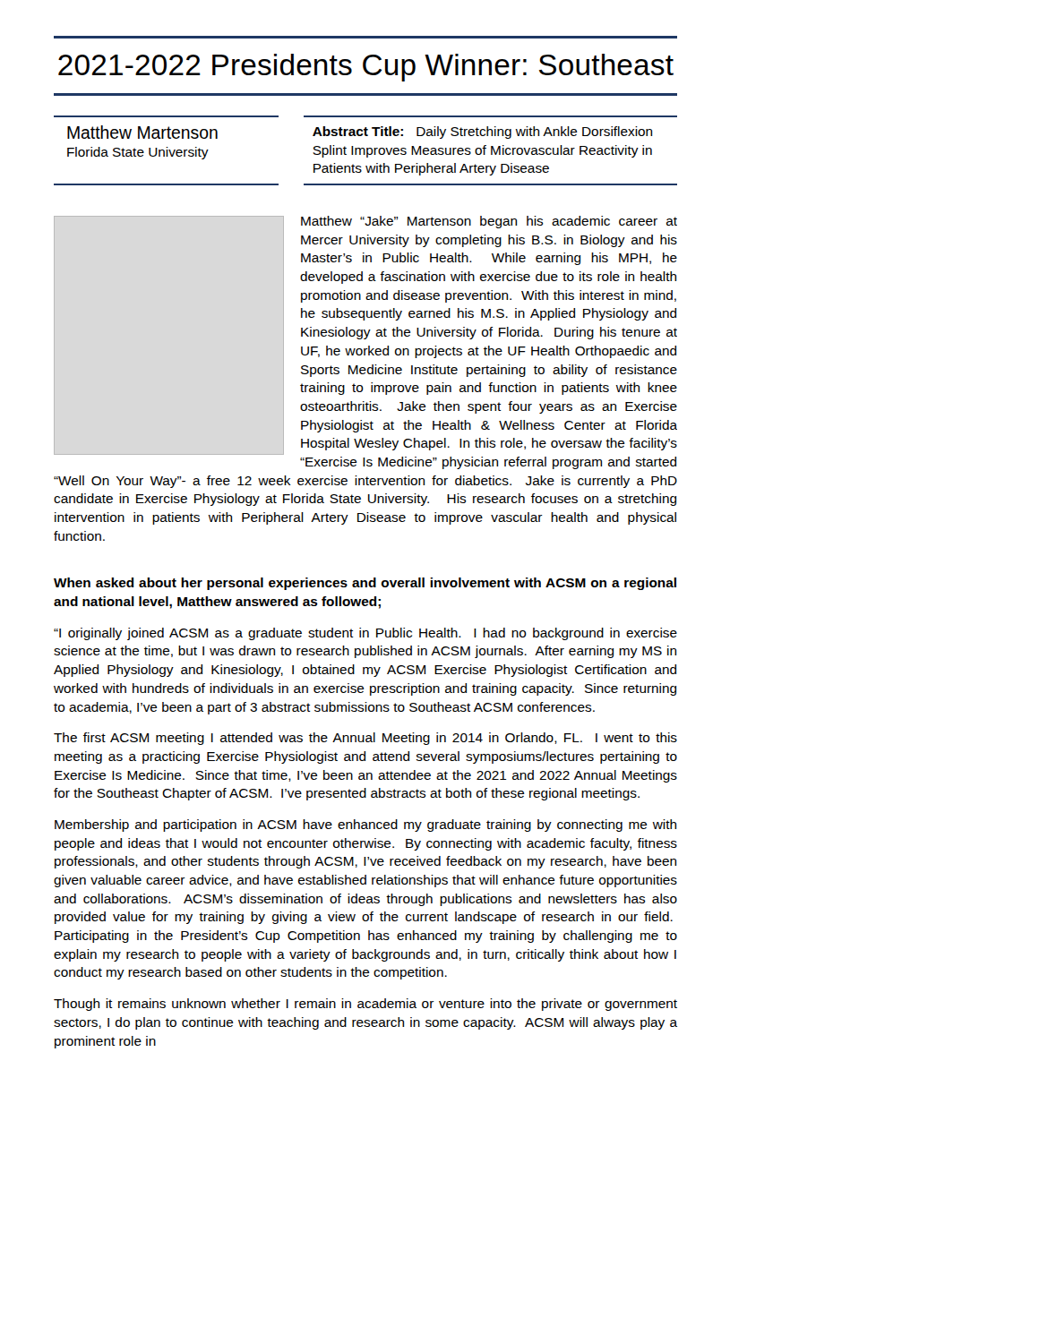2021-2022 Presidents Cup Winner: Southeast
Matthew Martenson
Florida State University
Abstract Title: Daily Stretching with Ankle Dorsiflexion Splint Improves Measures of Microvascular Reactivity in Patients with Peripheral Artery Disease
Matthew “Jake” Martenson began his academic career at Mercer University by completing his B.S. in Biology and his Master’s in Public Health. While earning his MPH, he developed a fascination with exercise due to its role in health promotion and disease prevention. With this interest in mind, he subsequently earned his M.S. in Applied Physiology and Kinesiology at the University of Florida. During his tenure at UF, he worked on projects at the UF Health Orthopaedic and Sports Medicine Institute pertaining to ability of resistance training to improve pain and function in patients with knee osteoarthritis. Jake then spent four years as an Exercise Physiologist at the Health & Wellness Center at Florida Hospital Wesley Chapel. In this role, he oversaw the facility’s “Exercise Is Medicine” physician referral program and started “Well On Your Way”- a free 12 week exercise intervention for diabetics. Jake is currently a PhD candidate in Exercise Physiology at Florida State University. His research focuses on a stretching intervention in patients with Peripheral Artery Disease to improve vascular health and physical function.
When asked about her personal experiences and overall involvement with ACSM on a regional and national level, Matthew answered as followed;
“I originally joined ACSM as a graduate student in Public Health. I had no background in exercise science at the time, but I was drawn to research published in ACSM journals. After earning my MS in Applied Physiology and Kinesiology, I obtained my ACSM Exercise Physiologist Certification and worked with hundreds of individuals in an exercise prescription and training capacity. Since returning to academia, I’ve been a part of 3 abstract submissions to Southeast ACSM conferences.
The first ACSM meeting I attended was the Annual Meeting in 2014 in Orlando, FL. I went to this meeting as a practicing Exercise Physiologist and attend several symposiums/lectures pertaining to Exercise Is Medicine. Since that time, I’ve been an attendee at the 2021 and 2022 Annual Meetings for the Southeast Chapter of ACSM. I’ve presented abstracts at both of these regional meetings.
Membership and participation in ACSM have enhanced my graduate training by connecting me with people and ideas that I would not encounter otherwise. By connecting with academic faculty, fitness professionals, and other students through ACSM, I’ve received feedback on my research, have been given valuable career advice, and have established relationships that will enhance future opportunities and collaborations. ACSM’s dissemination of ideas through publications and newsletters has also provided value for my training by giving a view of the current landscape of research in our field. Participating in the President’s Cup Competition has enhanced my training by challenging me to explain my research to people with a variety of backgrounds and, in turn, critically think about how I conduct my research based on other students in the competition.
Though it remains unknown whether I remain in academia or venture into the private or government sectors, I do plan to continue with teaching and research in some capacity. ACSM will always play a prominent role in